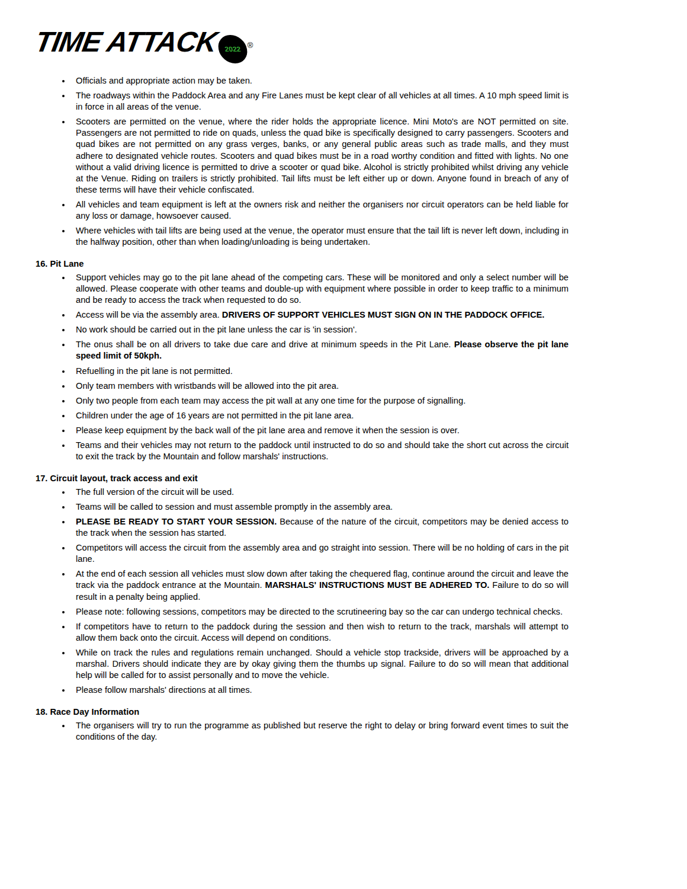TIME ATTACK 2022®
Officials and appropriate action may be taken.
The roadways within the Paddock Area and any Fire Lanes must be kept clear of all vehicles at all times. A 10 mph speed limit is in force in all areas of the venue.
Scooters are permitted on the venue, where the rider holds the appropriate licence. Mini Moto's are NOT permitted on site. Passengers are not permitted to ride on quads, unless the quad bike is specifically designed to carry passengers. Scooters and quad bikes are not permitted on any grass verges, banks, or any general public areas such as trade malls, and they must adhere to designated vehicle routes. Scooters and quad bikes must be in a road worthy condition and fitted with lights. No one without a valid driving licence is permitted to drive a scooter or quad bike. Alcohol is strictly prohibited whilst driving any vehicle at the Venue. Riding on trailers is strictly prohibited. Tail lifts must be left either up or down. Anyone found in breach of any of these terms will have their vehicle confiscated.
All vehicles and team equipment is left at the owners risk and neither the organisers nor circuit operators can be held liable for any loss or damage, howsoever caused.
Where vehicles with tail lifts are being used at the venue, the operator must ensure that the tail lift is never left down, including in the halfway position, other than when loading/unloading is being undertaken.
16. Pit Lane
Support vehicles may go to the pit lane ahead of the competing cars. These will be monitored and only a select number will be allowed. Please cooperate with other teams and double-up with equipment where possible in order to keep traffic to a minimum and be ready to access the track when requested to do so.
Access will be via the assembly area. DRIVERS OF SUPPORT VEHICLES MUST SIGN ON IN THE PADDOCK OFFICE.
No work should be carried out in the pit lane unless the car is 'in session'.
The onus shall be on all drivers to take due care and drive at minimum speeds in the Pit Lane. Please observe the pit lane speed limit of 50kph.
Refuelling in the pit lane is not permitted.
Only team members with wristbands will be allowed into the pit area.
Only two people from each team may access the pit wall at any one time for the purpose of signalling.
Children under the age of 16 years are not permitted in the pit lane area.
Please keep equipment by the back wall of the pit lane area and remove it when the session is over.
Teams and their vehicles may not return to the paddock until instructed to do so and should take the short cut across the circuit to exit the track by the Mountain and follow marshals' instructions.
17. Circuit layout, track access and exit
The full version of the circuit will be used.
Teams will be called to session and must assemble promptly in the assembly area.
PLEASE BE READY TO START YOUR SESSION. Because of the nature of the circuit, competitors may be denied access to the track when the session has started.
Competitors will access the circuit from the assembly area and go straight into session. There will be no holding of cars in the pit lane.
At the end of each session all vehicles must slow down after taking the chequered flag, continue around the circuit and leave the track via the paddock entrance at the Mountain. MARSHALS' INSTRUCTIONS MUST BE ADHERED TO. Failure to do so will result in a penalty being applied.
Please note: following sessions, competitors may be directed to the scrutineering bay so the car can undergo technical checks.
If competitors have to return to the paddock during the session and then wish to return to the track, marshals will attempt to allow them back onto the circuit. Access will depend on conditions.
While on track the rules and regulations remain unchanged. Should a vehicle stop trackside, drivers will be approached by a marshal. Drivers should indicate they are by okay giving them the thumbs up signal. Failure to do so will mean that additional help will be called for to assist personally and to move the vehicle.
Please follow marshals' directions at all times.
18. Race Day Information
The organisers will try to run the programme as published but reserve the right to delay or bring forward event times to suit the conditions of the day.